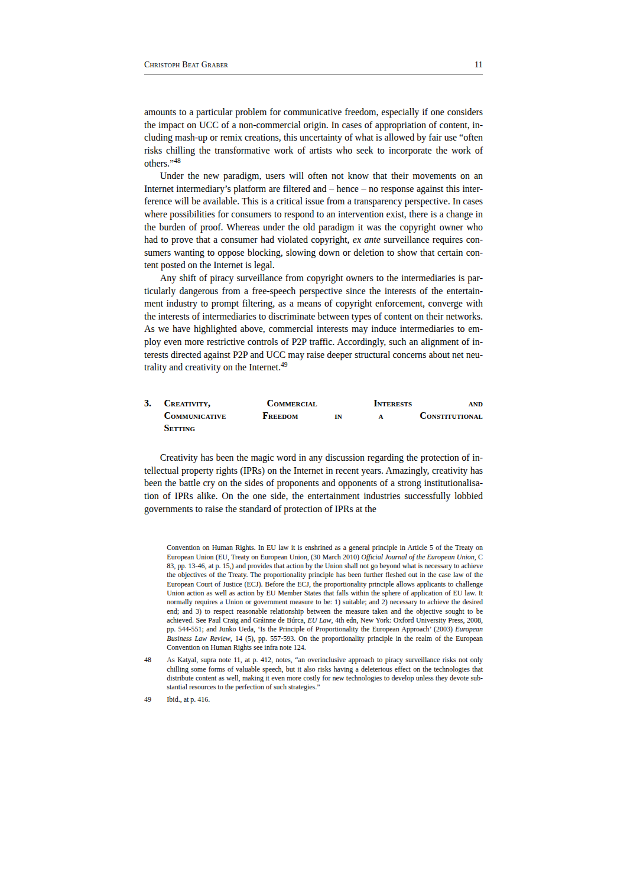Christoph Beat Graber 11
amounts to a particular problem for communicative freedom, especially if one considers the impact on UCC of a non-commercial origin. In cases of appropriation of content, including mash-up or remix creations, this uncertainty of what is allowed by fair use “often risks chilling the transformative work of artists who seek to incorporate the work of others.”48
Under the new paradigm, users will often not know that their movements on an Internet intermediary’s platform are filtered and – hence – no response against this interference will be available. This is a critical issue from a transparency perspective. In cases where possibilities for consumers to respond to an intervention exist, there is a change in the burden of proof. Whereas under the old paradigm it was the copyright owner who had to prove that a consumer had violated copyright, ex ante surveillance requires consumers wanting to oppose blocking, slowing down or deletion to show that certain content posted on the Internet is legal.
Any shift of piracy surveillance from copyright owners to the intermediaries is particularly dangerous from a free-speech perspective since the interests of the entertainment industry to prompt filtering, as a means of copyright enforcement, converge with the interests of intermediaries to discriminate between types of content on their networks. As we have highlighted above, commercial interests may induce intermediaries to employ even more restrictive controls of P2P traffic. Accordingly, such an alignment of interests directed against P2P and UCC may raise deeper structural concerns about net neutrality and creativity on the Internet.49
3. Creativity, Commercial Interests and Communicative Freedom in a Constitutional Setting
Creativity has been the magic word in any discussion regarding the protection of intellectual property rights (IPRs) on the Internet in recent years. Amazingly, creativity has been the battle cry on the sides of proponents and opponents of a strong institutionalisation of IPRs alike. On the one side, the entertainment industries successfully lobbied governments to raise the standard of protection of IPRs at the
Convention on Human Rights. In EU law it is enshrined as a general principle in Article 5 of the Treaty on European Union (EU, Treaty on European Union, (30 March 2010) Official Journal of the European Union, C 83, pp. 13-46, at p. 15,) and provides that action by the Union shall not go beyond what is necessary to achieve the objectives of the Treaty. The proportionality principle has been further fleshed out in the case law of the European Court of Justice (ECJ). Before the ECJ, the proportionality principle allows applicants to challenge Union action as well as action by EU Member States that falls within the sphere of application of EU law. It normally requires a Union or government measure to be: 1) suitable; and 2) necessary to achieve the desired end; and 3) to respect reasonable relationship between the measure taken and the objective sought to be achieved. See Paul Craig and Gráinne de Búrca, EU Law, 4th edn, New York: Oxford University Press, 2008, pp. 544-551; and Junko Ueda, ‘Is the Principle of Proportionality the European Approach’ (2003) European Business Law Review, 14 (5), pp. 557-593. On the proportionality principle in the realm of the European Convention on Human Rights see infra note 124.
48 As Katyal, supra note 11, at p. 412, notes, “an overinclusive approach to piracy surveillance risks not only chilling some forms of valuable speech, but it also risks having a deleterious effect on the technologies that distribute content as well, making it even more costly for new technologies to develop unless they devote substantial resources to the perfection of such strategies.”
49 Ibid., at p. 416.